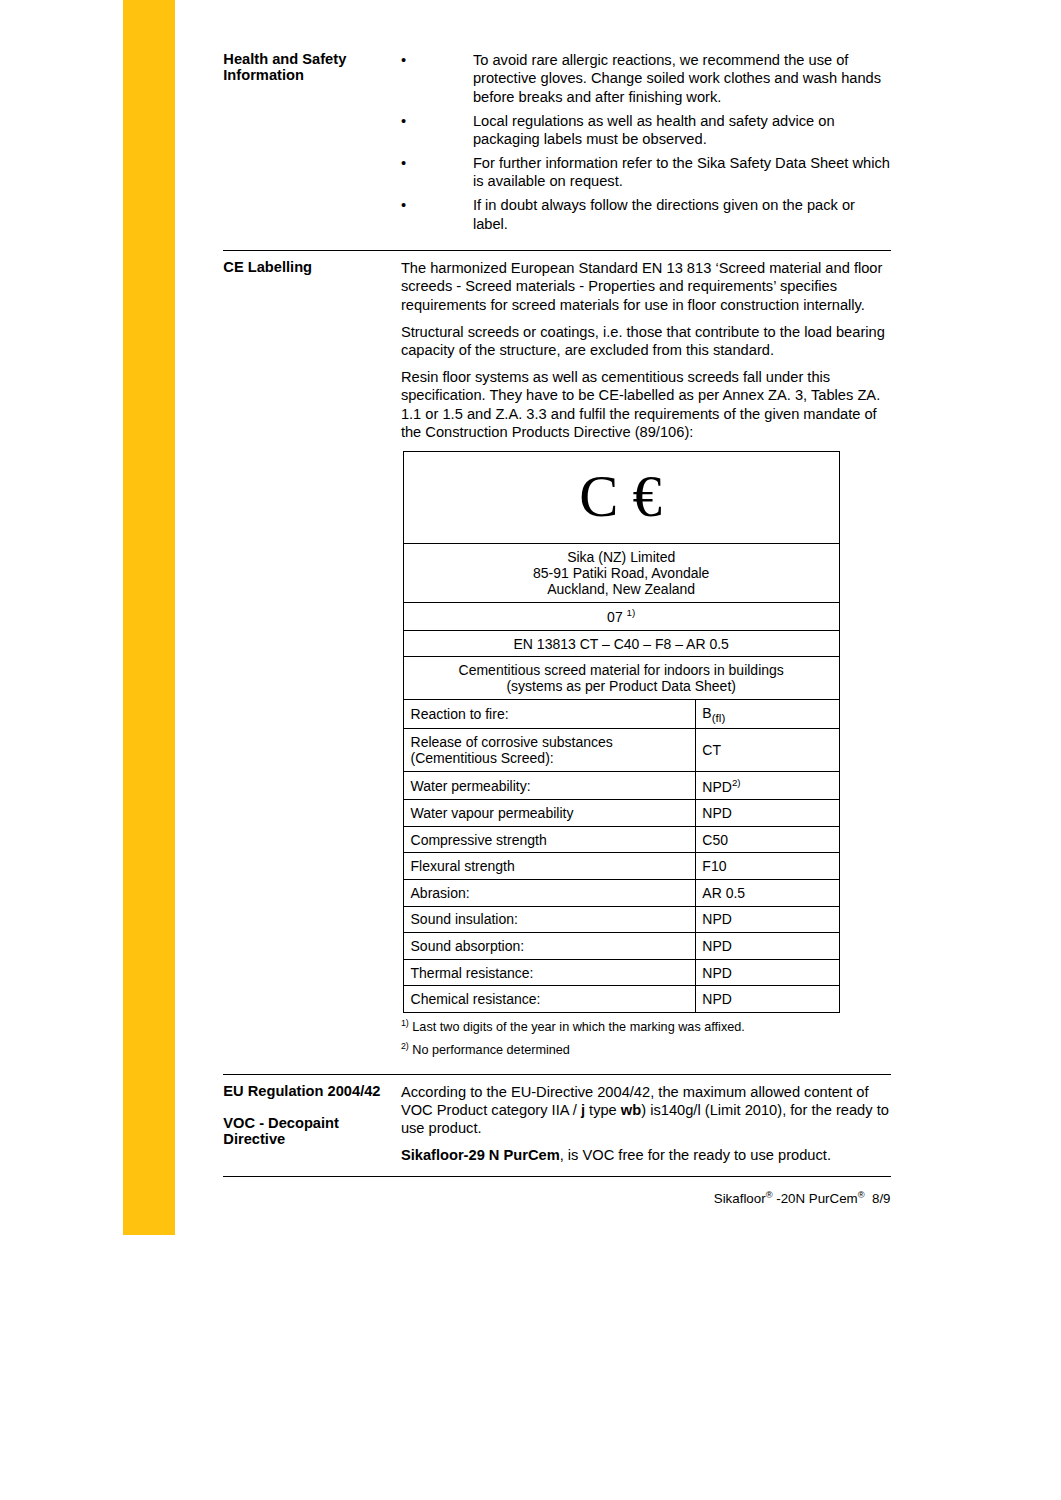| Health and Safety Information | To avoid rare allergic reactions, we recommend the use of protective gloves. Change soiled work clothes and wash hands before breaks and after finishing work. Local regulations as well as health and safety advice on packaging labels must be observed. For further information refer to the Sika Safety Data Sheet which is available on request. If in doubt always follow the directions given on the pack or label. |
| CE Labelling | The harmonized European Standard EN 13 813 ‘Screed material and floor screeds - Screed materials - Properties and requirements’ specifies requirements for screed materials for use in floor construction internally. Structural screeds or coatings, i.e. those that contribute to the load bearing capacity of the structure, are excluded from this standard. Resin floor systems as well as cementitious screeds fall under this specification. They have to be CE-labelled as per Annex ZA. 3, Tables ZA. 1.1 or 1.5 and Z.A. 3.3 and fulfil the requirements of the given mandate of the Construction Products Directive (89/106): / C € / / Sika (NZ) Limited 85-91 Patiki Road, Avondale Auckland, New Zealand / / 07 1) / / EN 13813 CT – C40 – F8 – AR 0.5 / / Cementitious screed material for indoors in buildings (systems as per Product Data Sheet) / / Reaction to fire: / B (fl) / / Release of corrosive substances (Cementitious Screed): / CT / / Water permeability: / NPD 2) / / Water vapour permeability / NPD / / Compressive strength / C50 / / Flexural strength / F10 / / Abrasion: / AR 0.5 / / Sound insulation: / NPD / / Sound absorption: / NPD / / Thermal resistance: / NPD / / Chemical resistance: / NPD / 1) Last two digits of the year in which the marking was affixed. 2) No performance determined |
| EU Regulation 2004/42 VOC - Decopaint Directive | According to the EU-Directive 2004/42, the maximum allowed content of VOC Product category IIA / j type wb ) is140g/l (Limit 2010), for the ready to use product. Sikafloor-29 N PurCem , is VOC free for the ready to use product. |
Sikafloor® -20N PurCem® 8/9